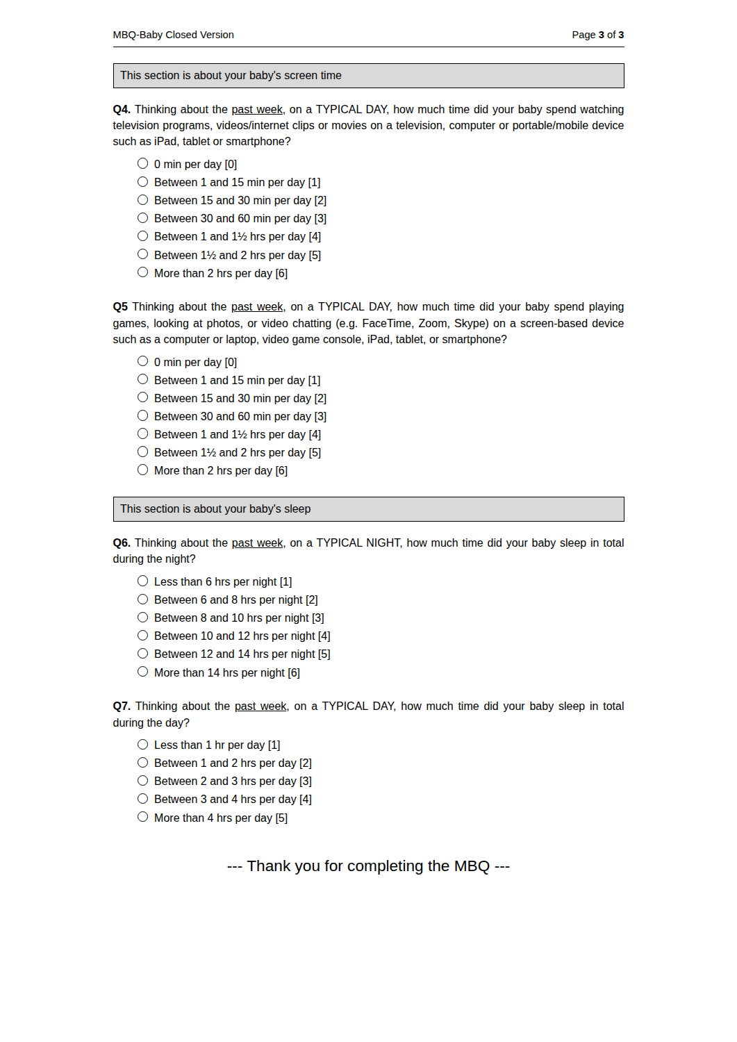MBQ-Baby Closed Version Page 3 of 3
This section is about your baby's screen time
Q4. Thinking about the past week, on a TYPICAL DAY, how much time did your baby spend watching television programs, videos/internet clips or movies on a television, computer or portable/mobile device such as iPad, tablet or smartphone?
0 min per day [0]
Between 1 and 15 min per day [1]
Between 15 and 30 min per day [2]
Between 30 and 60 min per day [3]
Between 1 and 1½ hrs per day [4]
Between 1½ and 2 hrs per day [5]
More than 2 hrs per day [6]
Q5 Thinking about the past week, on a TYPICAL DAY, how much time did your baby spend playing games, looking at photos, or video chatting (e.g. FaceTime, Zoom, Skype) on a screen-based device such as a computer or laptop, video game console, iPad, tablet, or smartphone?
0 min per day [0]
Between 1 and 15 min per day [1]
Between 15 and 30 min per day [2]
Between 30 and 60 min per day [3]
Between 1 and 1½ hrs per day [4]
Between 1½ and 2 hrs per day [5]
More than 2 hrs per day [6]
This section is about your baby's sleep
Q6. Thinking about the past week, on a TYPICAL NIGHT, how much time did your baby sleep in total during the night?
Less than 6 hrs per night [1]
Between 6 and 8 hrs per night [2]
Between 8 and 10 hrs per night [3]
Between 10 and 12 hrs per night [4]
Between 12 and 14 hrs per night [5]
More than 14 hrs per night [6]
Q7. Thinking about the past week, on a TYPICAL DAY, how much time did your baby sleep in total during the day?
Less than 1 hr per day [1]
Between 1 and 2 hrs per day [2]
Between 2 and 3 hrs per day [3]
Between 3 and 4 hrs per day [4]
More than 4 hrs per day [5]
--- Thank you for completing the MBQ ---